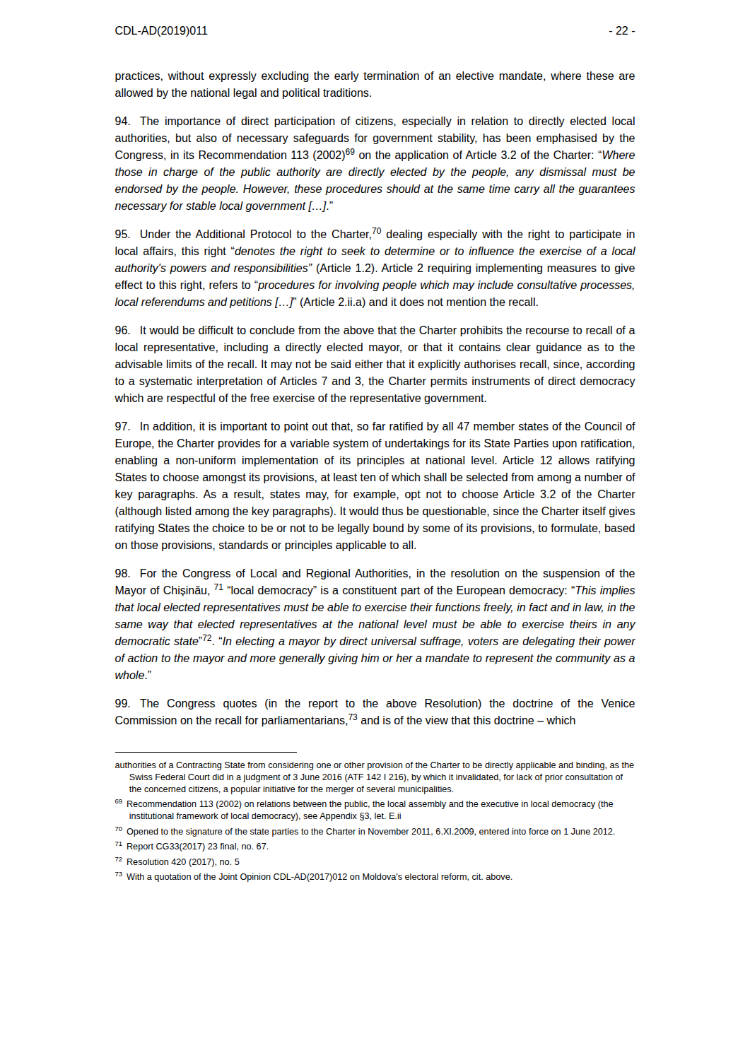CDL-AD(2019)011 - 22 -
practices, without expressly excluding the early termination of an elective mandate, where these are allowed by the national legal and political traditions.
94. The importance of direct participation of citizens, especially in relation to directly elected local authorities, but also of necessary safeguards for government stability, has been emphasised by the Congress, in its Recommendation 113 (2002)69 on the application of Article 3.2 of the Charter: “Where those in charge of the public authority are directly elected by the people, any dismissal must be endorsed by the people. However, these procedures should at the same time carry all the guarantees necessary for stable local government […].”
95. Under the Additional Protocol to the Charter,70 dealing especially with the right to participate in local affairs, this right “denotes the right to seek to determine or to influence the exercise of a local authority's powers and responsibilities” (Article 1.2). Article 2 requiring implementing measures to give effect to this right, refers to “procedures for involving people which may include consultative processes, local referendums and petitions […]” (Article 2.ii.a) and it does not mention the recall.
96. It would be difficult to conclude from the above that the Charter prohibits the recourse to recall of a local representative, including a directly elected mayor, or that it contains clear guidance as to the advisable limits of the recall. It may not be said either that it explicitly authorises recall, since, according to a systematic interpretation of Articles 7 and 3, the Charter permits instruments of direct democracy which are respectful of the free exercise of the representative government.
97. In addition, it is important to point out that, so far ratified by all 47 member states of the Council of Europe, the Charter provides for a variable system of undertakings for its State Parties upon ratification, enabling a non-uniform implementation of its principles at national level. Article 12 allows ratifying States to choose amongst its provisions, at least ten of which shall be selected from among a number of key paragraphs. As a result, states may, for example, opt not to choose Article 3.2 of the Charter (although listed among the key paragraphs). It would thus be questionable, since the Charter itself gives ratifying States the choice to be or not to be legally bound by some of its provisions, to formulate, based on those provisions, standards or principles applicable to all.
98. For the Congress of Local and Regional Authorities, in the resolution on the suspension of the Mayor of Chișinău, 71 “local democracy” is a constituent part of the European democracy: “This implies that local elected representatives must be able to exercise their functions freely, in fact and in law, in the same way that elected representatives at the national level must be able to exercise theirs in any democratic state”72. “In electing a mayor by direct universal suffrage, voters are delegating their power of action to the mayor and more generally giving him or her a mandate to represent the community as a whole.”
99. The Congress quotes (in the report to the above Resolution) the doctrine of the Venice Commission on the recall for parliamentarians,73 and is of the view that this doctrine – which
authorities of a Contracting State from considering one or other provision of the Charter to be directly applicable and binding, as the Swiss Federal Court did in a judgment of 3 June 2016 (ATF 142 I 216), by which it invalidated, for lack of prior consultation of the concerned citizens, a popular initiative for the merger of several municipalities.
69 Recommendation 113 (2002) on relations between the public, the local assembly and the executive in local democracy (the institutional framework of local democracy), see Appendix §3, let. E.ii
70 Opened to the signature of the state parties to the Charter in November 2011, 6.XI.2009, entered into force on 1 June 2012.
71 Report CG33(2017) 23 final, no. 67.
72 Resolution 420 (2017), no. 5
73 With a quotation of the Joint Opinion CDL-AD(2017)012 on Moldova's electoral reform, cit. above.